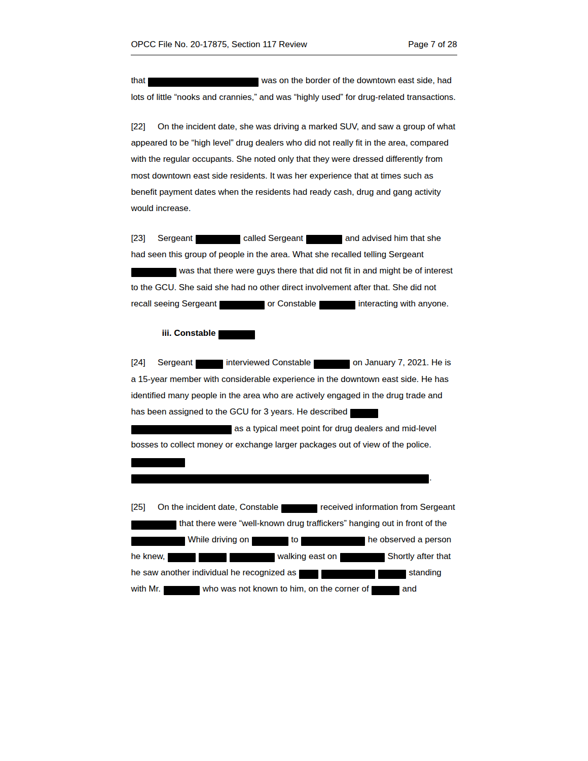OPCC File No. 20-17875, Section 117 Review
Page 7 of 28
that was on the border of the downtown east side, had lots of little “nooks and crannies,” and was “highly used” for drug-related transactions.
[22] On the incident date, she was driving a marked SUV, and saw a group of what appeared to be “high level” drug dealers who did not really fit in the area, compared with the regular occupants. She noted only that they were dressed differently from most downtown east side residents. It was her experience that at times such as benefit payment dates when the residents had ready cash, drug and gang activity would increase.
[23] Sergeant called Sergeant and advised him that she had seen this group of people in the area. What she recalled telling Sergeant was that there were guys there that did not fit in and might be of interest to the GCU. She said she had no other direct involvement after that. She did not recall seeing Sergeant or Constable interacting with anyone.
iii. Constable
[24] Sergeant interviewed Constable on January 7, 2021. He is a 15-year member with considerable experience in the downtown east side. He has identified many people in the area who are actively engaged in the drug trade and has been assigned to the GCU for 3 years. He described as a typical meet point for drug dealers and mid-level bosses to collect money or exchange larger packages out of view of the police. .
[25] On the incident date, Constable received information from Sergeant that there were “well-known drug traffickers” hanging out in front of the While driving on to he observed a person he knew, walking east on Shortly after that he saw another individual he recognized as standing with Mr. who was not known to him, on the corner of and